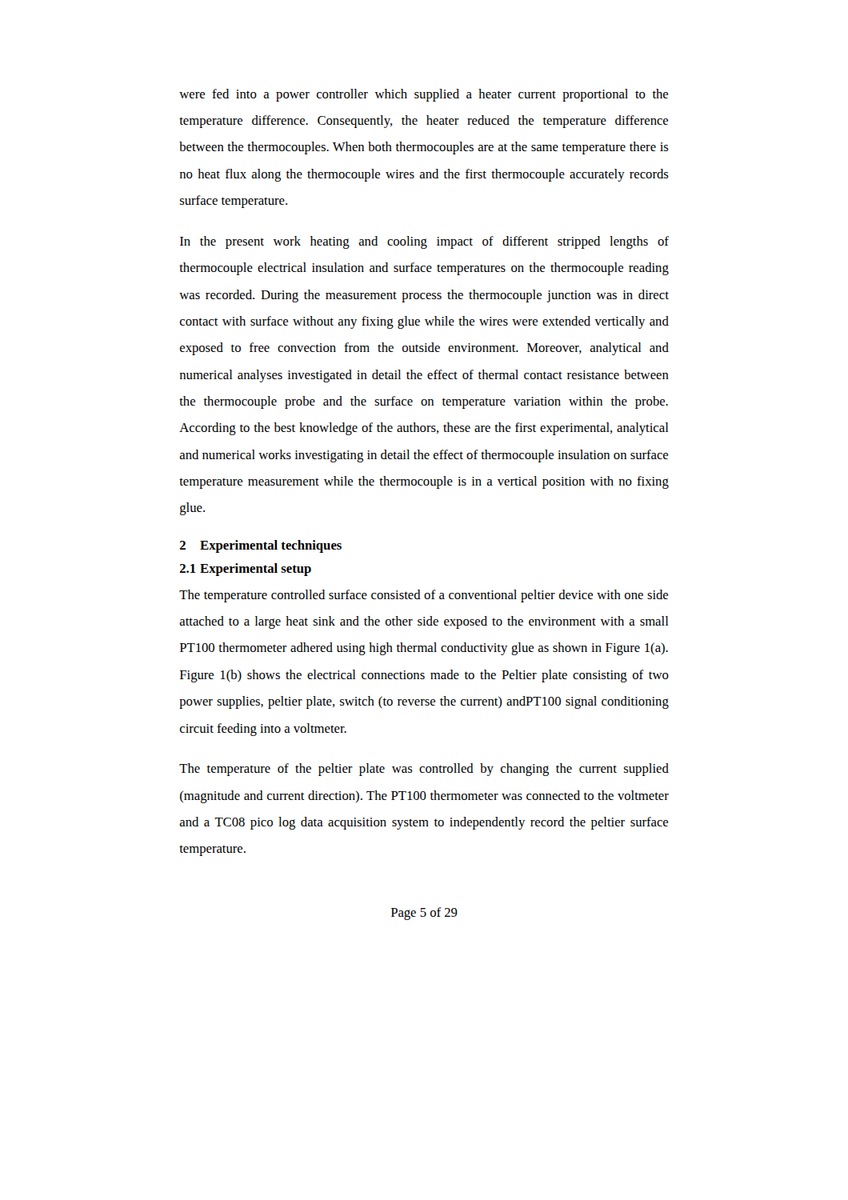were fed into a power controller which supplied a heater current proportional to the temperature difference. Consequently, the heater reduced the temperature difference between the thermocouples. When both thermocouples are at the same temperature there is no heat flux along the thermocouple wires and the first thermocouple accurately records surface temperature.
In the present work heating and cooling impact of different stripped lengths of thermocouple electrical insulation and surface temperatures on the thermocouple reading was recorded. During the measurement process the thermocouple junction was in direct contact with surface without any fixing glue while the wires were extended vertically and exposed to free convection from the outside environment. Moreover, analytical and numerical analyses investigated in detail the effect of thermal contact resistance between the thermocouple probe and the surface on temperature variation within the probe. According to the best knowledge of the authors, these are the first experimental, analytical and numerical works investigating in detail the effect of thermocouple insulation on surface temperature measurement while the thermocouple is in a vertical position with no fixing glue.
2 Experimental techniques
2.1 Experimental setup
The temperature controlled surface consisted of a conventional peltier device with one side attached to a large heat sink and the other side exposed to the environment with a small PT100 thermometer adhered using high thermal conductivity glue as shown in Figure 1(a). Figure 1(b) shows the electrical connections made to the Peltier plate consisting of two power supplies, peltier plate, switch (to reverse the current) andPT100 signal conditioning circuit feeding into a voltmeter.
The temperature of the peltier plate was controlled by changing the current supplied (magnitude and current direction). The PT100 thermometer was connected to the voltmeter and a TC08 pico log data acquisition system to independently record the peltier surface temperature.
Page 5 of 29